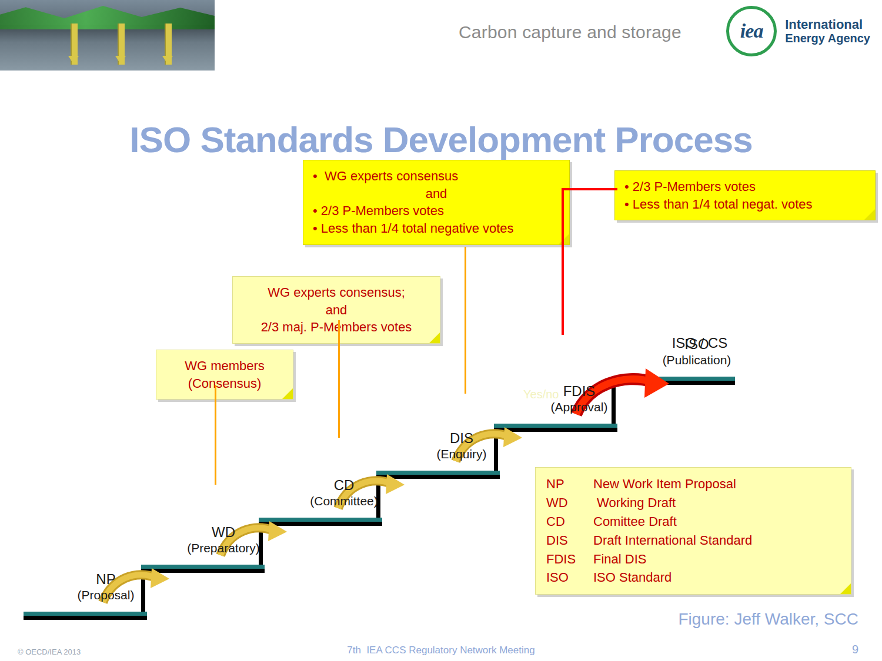Carbon capture and storage
iea
International
Energy Agency
ISO Standards Development Process
• WG experts consensus
and
• 2/3 P-Members votes
• Less than 1/4 total negative votes
• 2/3 P-Members votes
• Less than 1/4 total negat. votes
WG experts consensus;
and
2/3 maj. P-Members votes
WG members
(Consensus)
NP
(Proposal)
WD
(Preparatory)
CD
(Committee)
DIS
(Enquiry)
FDIS
(Approval)
ISO
(Publication)
ISO / CS
Yes/no
| NP | New Work Item Proposal |
| WD | Working Draft |
| CD | Comittee Draft |
| DIS | Draft International Standard |
| FDIS | Final DIS |
| ISO | ISO Standard |
Figure: Jeff Walker, SCC
© OECD/IEA 2013 7th IEA CCS Regulatory Network Meeting 9